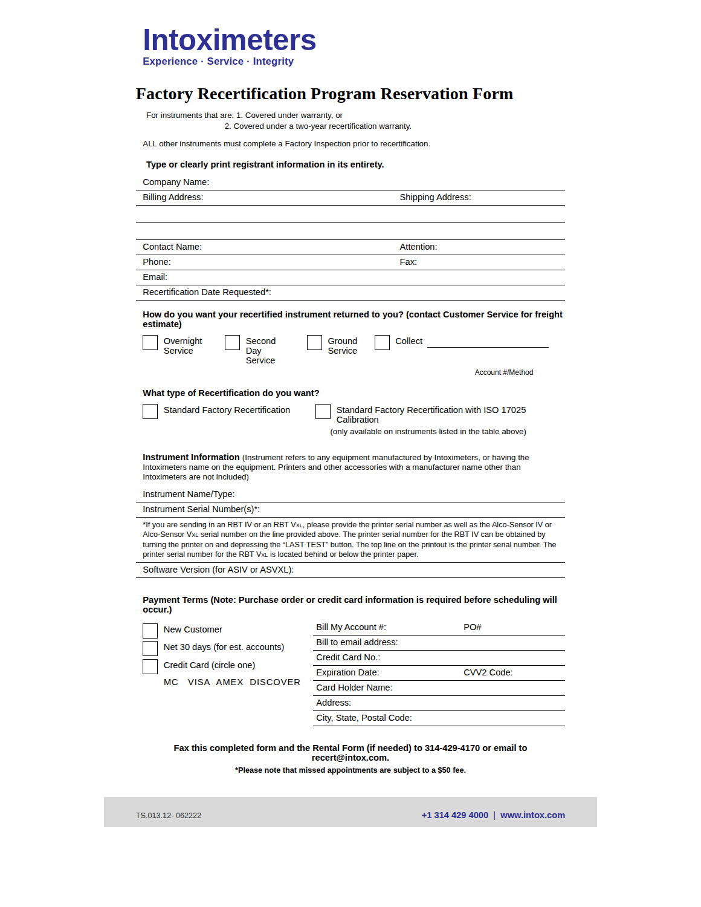Intoximeters
Experience · Service · Integrity
Factory Recertification Program Reservation Form
For instruments that are: 1. Covered under warranty, or
2. Covered under a two-year recertification warranty.
ALL other instruments must complete a Factory Inspection prior to recertification.
Type or clearly print registrant information in its entirety.
Company Name:
Billing Address:Shipping Address:
Contact Name:Attention:
Phone:Fax:
Email:
Recertification Date Requested*:
How do you want your recertified instrument returned to you? (contact Customer Service for freight estimate)
Overnight Service
Second Day Service
Ground Service
Collect
Account #/Method
What type of Recertification do you want?
Standard Factory Recertification
Standard Factory Recertification with ISO 17025 Calibration
(only available on instruments listed in the table above)
Instrument Information (Instrument refers to any equipment manufactured by Intoximeters, or having the Intoximeters name on the equipment. Printers and other accessories with a manufacturer name other than Intoximeters are not included)
Instrument Name/Type:
Instrument Serial Number(s)*:
*If you are sending in an RBT IV or an RBT Vxl, please provide the printer serial number as well as the Alco-Sensor IV or Alco-Sensor Vxl serial number on the line provided above. The printer serial number for the RBT IV can be obtained by turning the printer on and depressing the “LAST TEST” button. The top line on the printout is the printer serial number. The printer serial number for the RBT Vxl is located behind or below the printer paper.
Software Version (for ASIV or ASVXL):
Payment Terms (Note: Purchase order or credit card information is required before scheduling will occur.)
New Customer
Net 30 days (for est. accounts)
Credit Card (circle one)
MC VISA AMEX DISCOVER
Bill My Account #:PO#
Bill to email address:
Credit Card No.:
Expiration Date:CVV2 Code:
Card Holder Name:
Address:
City, State, Postal Code:
Fax this completed form and the Rental Form (if needed) to 314-429-4170 or email to recert@intox.com.
*Please note that missed appointments are subject to a $50 fee.
TS.013.12- 062222
+1 314 429 4000 | www.intox.com